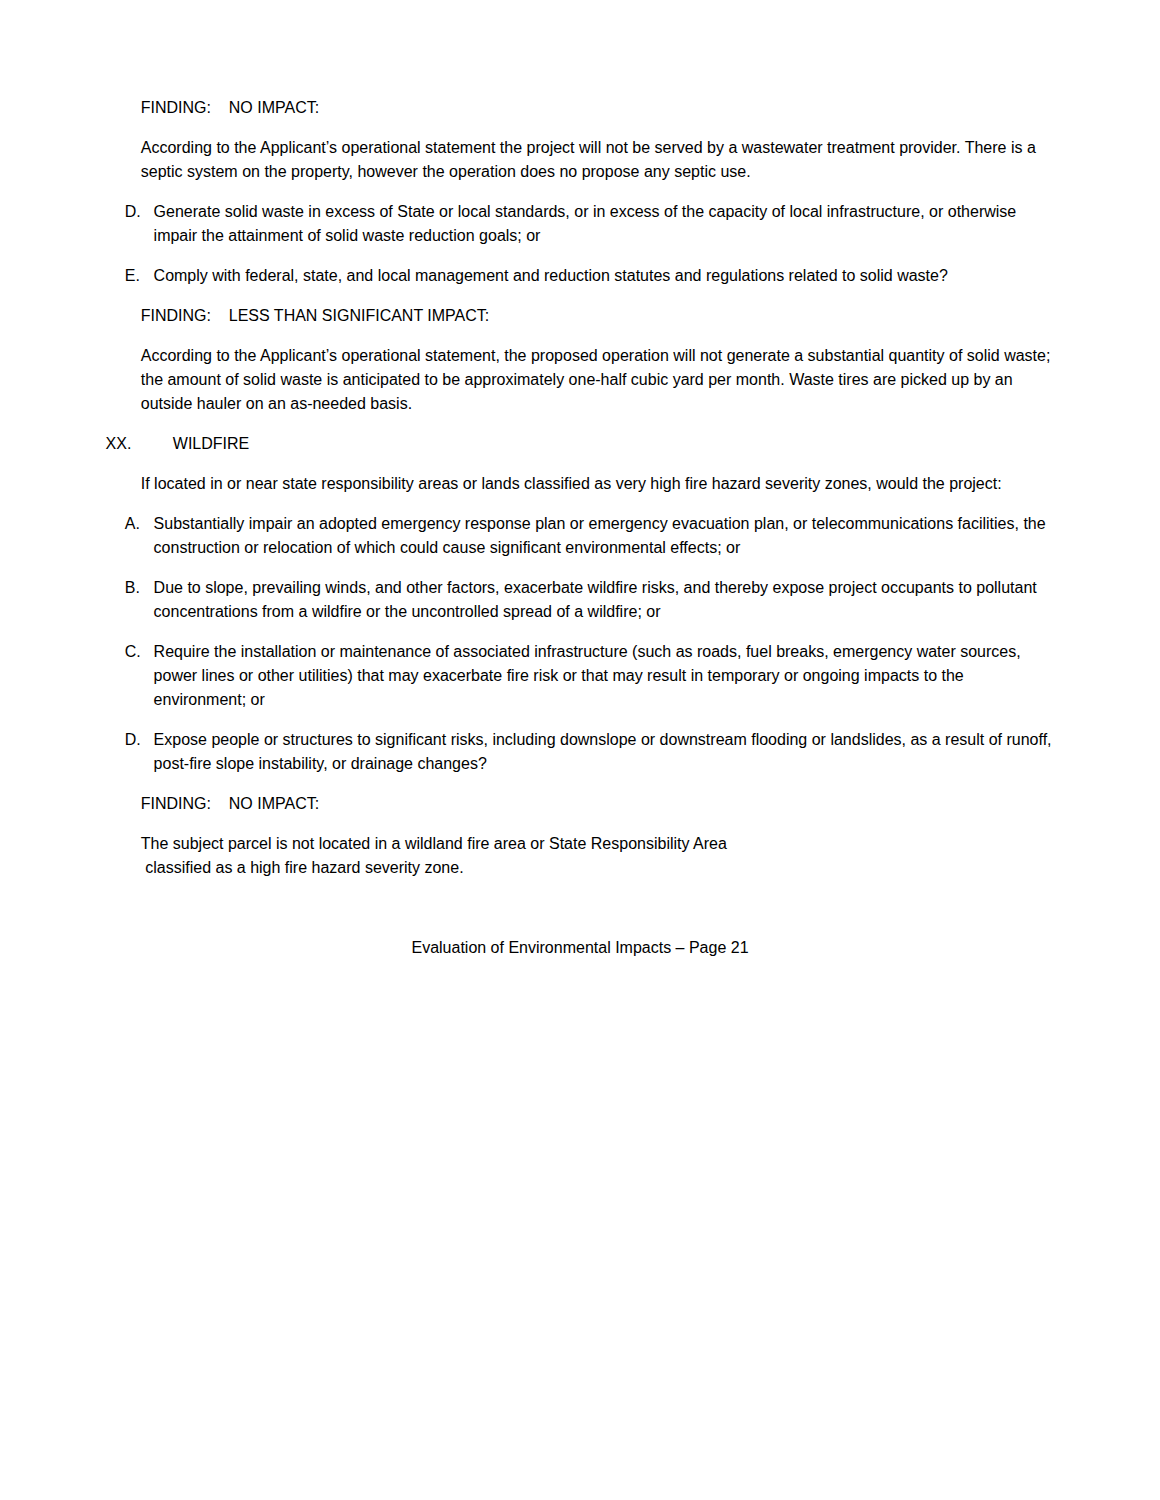FINDING: NO IMPACT:
According to the Applicant’s operational statement the project will not be served by a wastewater treatment provider. There is a septic system on the property, however the operation does no propose any septic use.
D. Generate solid waste in excess of State or local standards, or in excess of the capacity of local infrastructure, or otherwise impair the attainment of solid waste reduction goals; or
E. Comply with federal, state, and local management and reduction statutes and regulations related to solid waste?
FINDING: LESS THAN SIGNIFICANT IMPACT:
According to the Applicant’s operational statement, the proposed operation will not generate a substantial quantity of solid waste; the amount of solid waste is anticipated to be approximately one-half cubic yard per month. Waste tires are picked up by an outside hauler on an as-needed basis.
XX. WILDFIRE
If located in or near state responsibility areas or lands classified as very high fire hazard severity zones, would the project:
A. Substantially impair an adopted emergency response plan or emergency evacuation plan, or telecommunications facilities, the construction or relocation of which could cause significant environmental effects; or
B. Due to slope, prevailing winds, and other factors, exacerbate wildfire risks, and thereby expose project occupants to pollutant concentrations from a wildfire or the uncontrolled spread of a wildfire; or
C. Require the installation or maintenance of associated infrastructure (such as roads, fuel breaks, emergency water sources, power lines or other utilities) that may exacerbate fire risk or that may result in temporary or ongoing impacts to the environment; or
D. Expose people or structures to significant risks, including downslope or downstream flooding or landslides, as a result of runoff, post-fire slope instability, or drainage changes?
FINDING: NO IMPACT:
The subject parcel is not located in a wildland fire area or State Responsibility Area
classified as a high fire hazard severity zone.
Evaluation of Environmental Impacts – Page 21